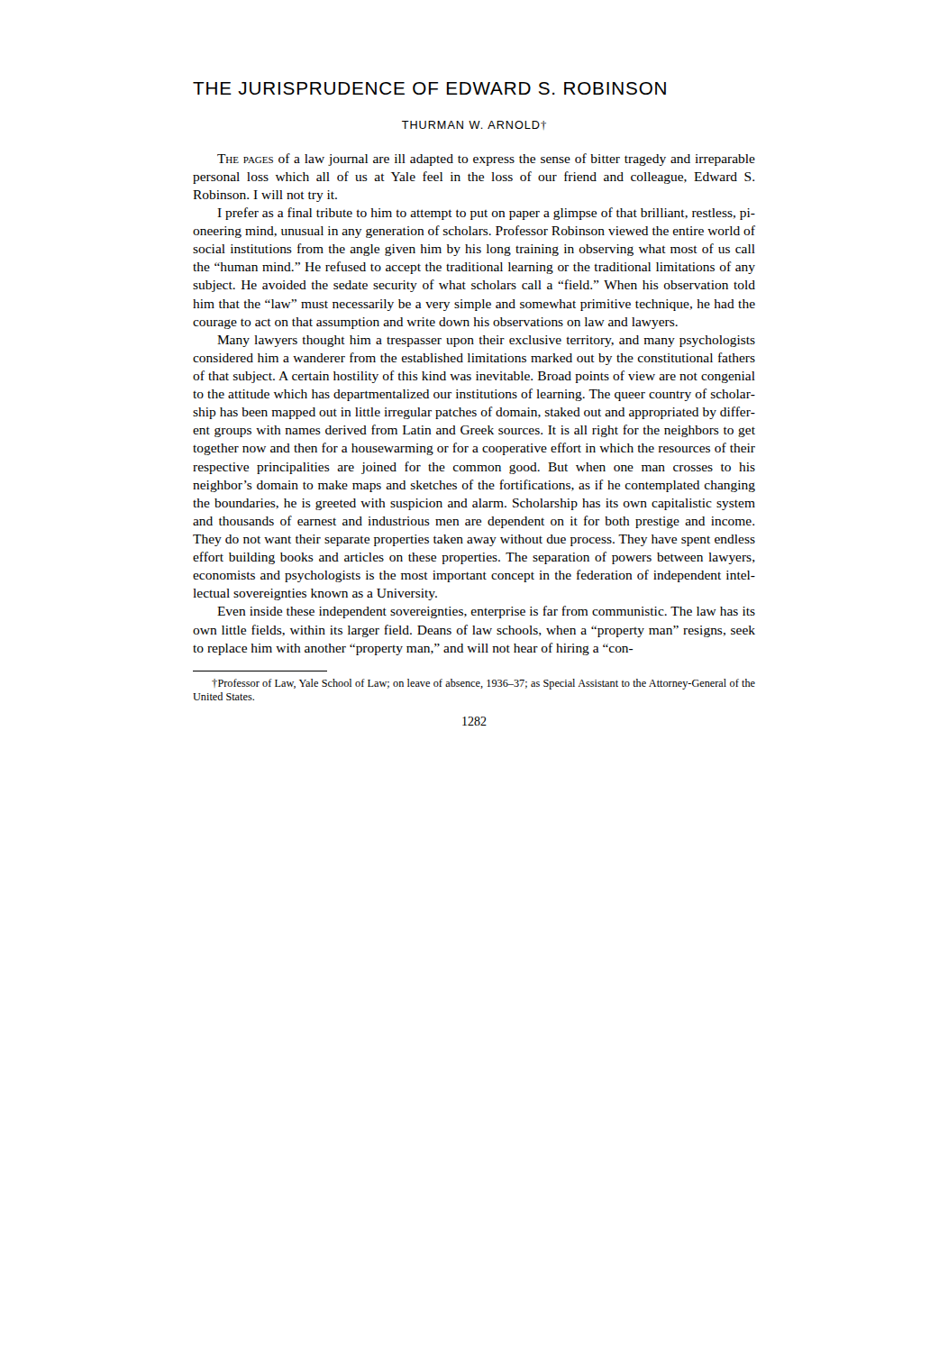The Jurisprudence of Edward S. Robinson
Thurman W. Arnold†
The pages of a law journal are ill adapted to express the sense of bitter tragedy and irreparable personal loss which all of us at Yale feel in the loss of our friend and colleague, Edward S. Robinson. I will not try it.
I prefer as a final tribute to him to attempt to put on paper a glimpse of that brilliant, restless, pioneering mind, unusual in any generation of scholars. Professor Robinson viewed the entire world of social institutions from the angle given him by his long training in observing what most of us call the “human mind.” He refused to accept the traditional learning or the traditional limitations of any subject. He avoided the sedate security of what scholars call a “field.” When his observation told him that the “law” must necessarily be a very simple and somewhat primitive technique, he had the courage to act on that assumption and write down his observations on law and lawyers.
Many lawyers thought him a trespasser upon their exclusive territory, and many psychologists considered him a wanderer from the established limitations marked out by the constitutional fathers of that subject. A certain hostility of this kind was inevitable. Broad points of view are not congenial to the attitude which has departmentalized our institutions of learning. The queer country of scholarship has been mapped out in little irregular patches of domain, staked out and appropriated by different groups with names derived from Latin and Greek sources. It is all right for the neighbors to get together now and then for a housewarming or for a cooperative effort in which the resources of their respective principalities are joined for the common good. But when one man crosses to his neighbor’s domain to make maps and sketches of the fortifications, as if he contemplated changing the boundaries, he is greeted with suspicion and alarm. Scholarship has its own capitalistic system and thousands of earnest and industrious men are dependent on it for both prestige and income. They do not want their separate properties taken away without due process. They have spent endless effort building books and articles on these properties. The separation of powers between lawyers, economists and psychologists is the most important concept in the federation of independent intellectual sovereignties known as a University.
Even inside these independent sovereignties, enterprise is far from communistic. The law has its own little fields, within its larger field. Deans of law schools, when a “property man” resigns, seek to replace him with another “property man,” and will not hear of hiring a “con-
†Professor of Law, Yale School of Law; on leave of absence, 1936–37; as Special Assistant to the Attorney-General of the United States.
1282